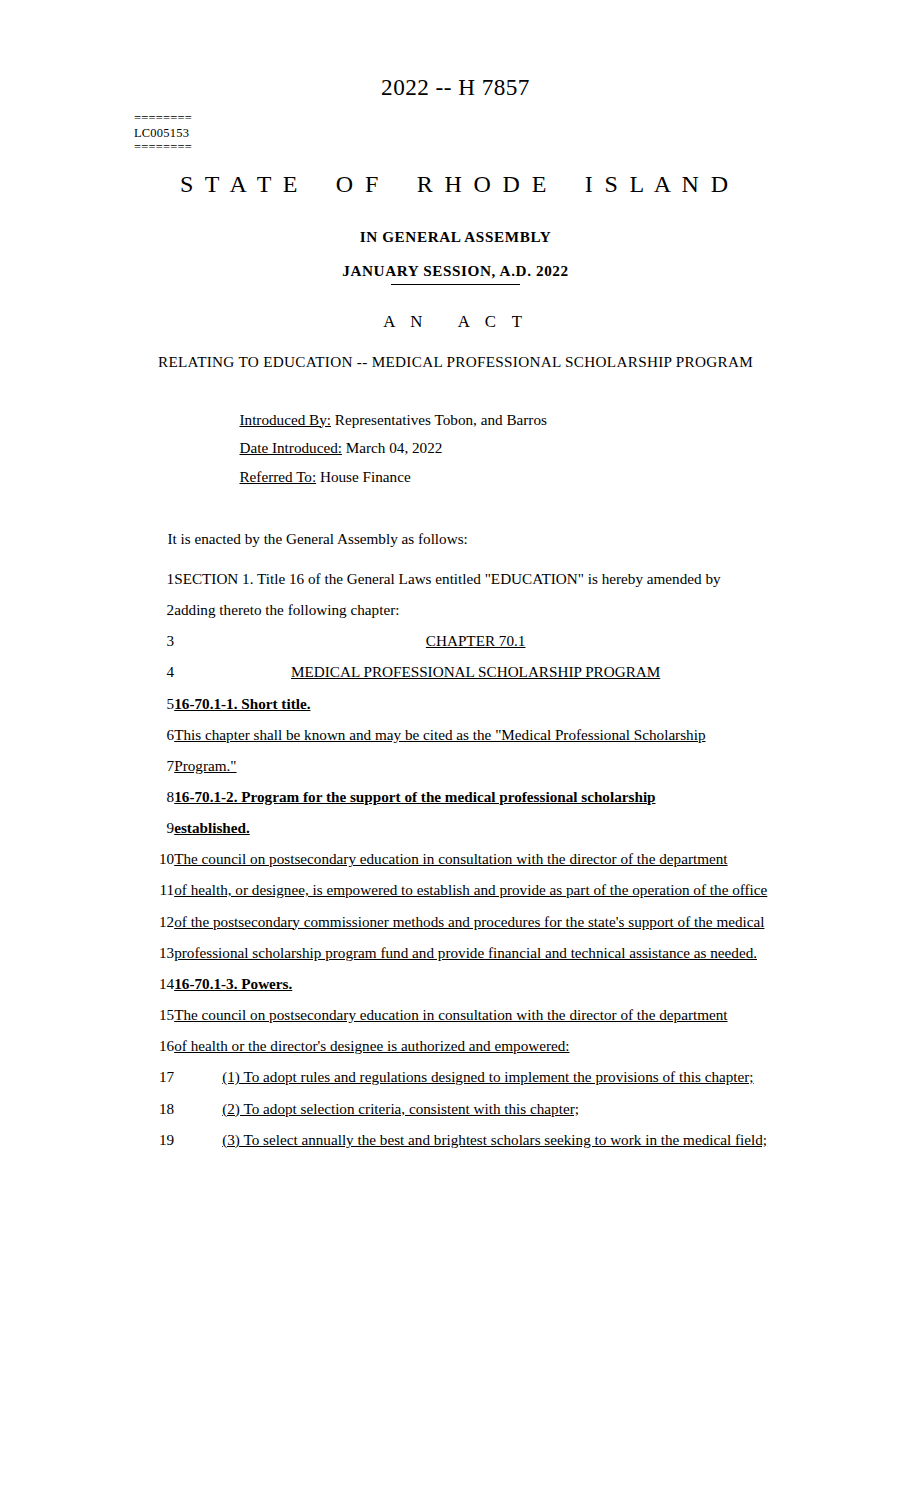2022 -- H 7857
========
LC005153
========
S T A T E O F R H O D E I S L A N D
IN GENERAL ASSEMBLY
JANUARY SESSION, A.D. 2022
A N A C T
RELATING TO EDUCATION -- MEDICAL PROFESSIONAL SCHOLARSHIP PROGRAM
Introduced By: Representatives Tobon, and Barros
Date Introduced: March 04, 2022
Referred To: House Finance
It is enacted by the General Assembly as follows:
| 1 | SECTION 1. Title 16 of the General Laws entitled "EDUCATION" is hereby amended by |
| 2 | adding thereto the following chapter: |
| 3 | CHAPTER 70.1 |
| 4 | MEDICAL PROFESSIONAL SCHOLARSHIP PROGRAM |
| 5 | 16-70.1-1. Short title. |
| 6 | This chapter shall be known and may be cited as the "Medical Professional Scholarship |
| 7 | Program." |
| 8 | 16-70.1-2. Program for the support of the medical professional scholarship |
| 9 | established. |
| 10 | The council on postsecondary education in consultation with the director of the department |
| 11 | of health, or designee, is empowered to establish and provide as part of the operation of the office |
| 12 | of the postsecondary commissioner methods and procedures for the state's support of the medical |
| 13 | professional scholarship program fund and provide financial and technical assistance as needed. |
| 14 | 16-70.1-3. Powers. |
| 15 | The council on postsecondary education in consultation with the director of the department |
| 16 | of health or the director's designee is authorized and empowered: |
| 17 | (1) To adopt rules and regulations designed to implement the provisions of this chapter; |
| 18 | (2) To adopt selection criteria, consistent with this chapter; |
| 19 | (3) To select annually the best and brightest scholars seeking to work in the medical field; |